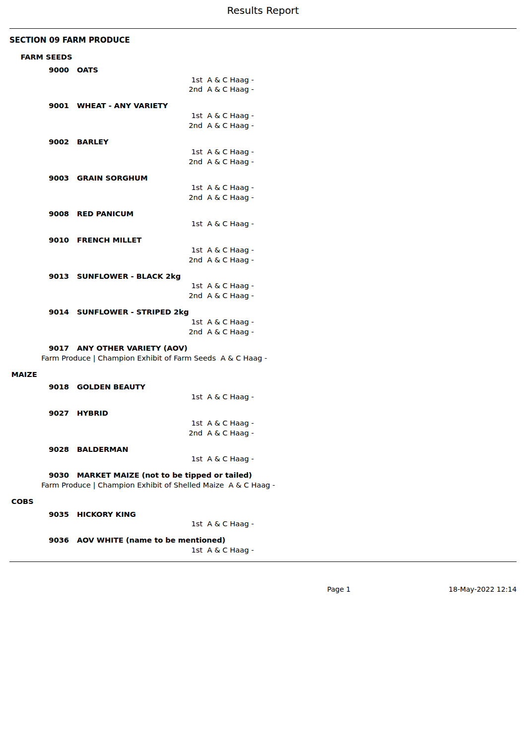Results Report
SECTION 09 FARM PRODUCE
FARM SEEDS
9000 OATS
1st A & C Haag -
2nd A & C Haag -
9001 WHEAT - ANY VARIETY
1st A & C Haag -
2nd A & C Haag -
9002 BARLEY
1st A & C Haag -
2nd A & C Haag -
9003 GRAIN SORGHUM
1st A & C Haag -
2nd A & C Haag -
9008 RED PANICUM
1st A & C Haag -
9010 FRENCH MILLET
1st A & C Haag -
2nd A & C Haag -
9013 SUNFLOWER - BLACK 2kg
1st A & C Haag -
2nd A & C Haag -
9014 SUNFLOWER - STRIPED 2kg
1st A & C Haag -
2nd A & C Haag -
9017 ANY OTHER VARIETY (AOV)
Farm Produce | Champion Exhibit of Farm Seeds A & C Haag -
MAIZE
9018 GOLDEN BEAUTY
1st A & C Haag -
9027 HYBRID
1st A & C Haag -
2nd A & C Haag -
9028 BALDERMAN
1st A & C Haag -
9030 MARKET MAIZE (not to be tipped or tailed)
Farm Produce | Champion Exhibit of Shelled Maize A & C Haag -
COBS
9035 HICKORY KING
1st A & C Haag -
9036 AOV WHITE (name to be mentioned)
1st A & C Haag -
Page 1 18-May-2022 12:14